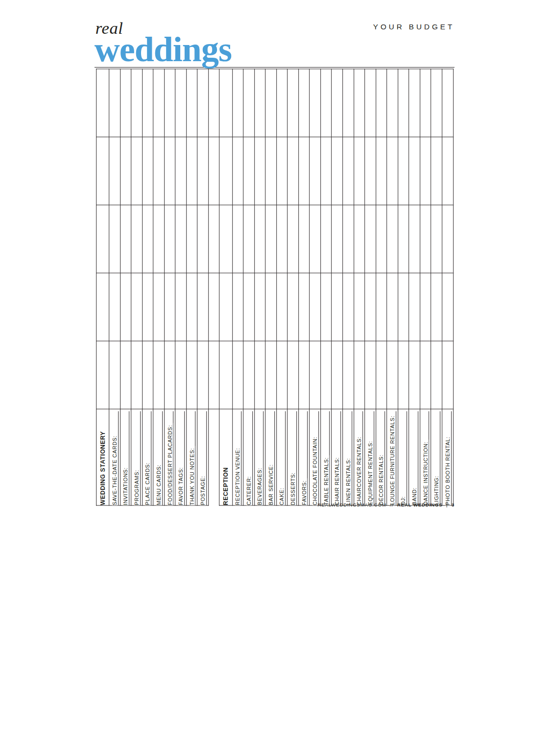real weddings
Your Budget
| Wedding Stationery | | | | | |
| Save-the-Date Cards: | | | | | |
| Invitations: | | | | | |
| Programs: | | | | | |
| Place Cards: | | | | | |
| Menu Cards: | | | | | |
| Food/Dessert Placards: | | | | | |
| Favor Tags: | | | | | |
| Thank You Notes: | | | | | |
| Postage: | | | | | |
| Reception | | | | | |
| Reception Venue: | | | | | |
| Caterer: | | | | | |
| Beverages: | | | | | |
| Bar Service: | | | | | |
| Cake: | | | | | |
| Desserts: | | | | | |
| Favors: | | | | | |
| Chocolate Fountain: | | | | | |
| Table Rentals: | | | | | |
| Chair Rentals: | | | | | |
| Linen Rentals: | | | | | |
| Chaircover Rentals: | | | | | |
| Equipment Rentals: | | | | | |
| Décor Rentals: | | | | | |
| Lounge Furniture Rentals: | | | | | |
| DJ: | | | | | |
| Band: | | | | | |
| Dance Instruction: | | | | | |
| Lighting: | | | | | |
| Photo Booth Rental: | | | | | |
realweddingsmag.com // Real Weddings | 3